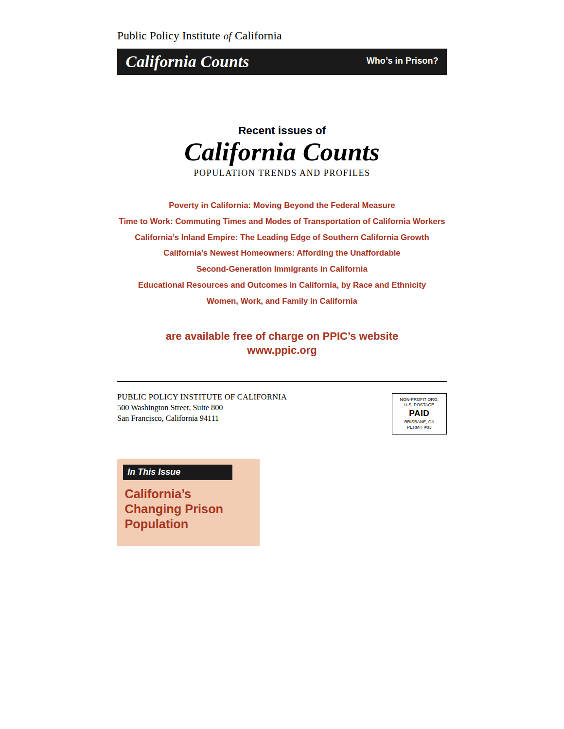Public Policy Institute of California
California Counts
Who’s in Prison?
Recent issues of
California Counts
POPULATION TRENDS AND PROFILES
Poverty in California: Moving Beyond the Federal Measure
Time to Work: Commuting Times and Modes of Transportation of California Workers
California’s Inland Empire: The Leading Edge of Southern California Growth
California’s Newest Homeowners: Affording the Unaffordable
Second-Generation Immigrants in California
Educational Resources and Outcomes in California, by Race and Ethnicity
Women, Work, and Family in California
are available free of charge on PPIC’s website www.ppic.org
PUBLIC POLICY INSTITUTE OF CALIFORNIA
500 Washington Street, Suite 800
San Francisco, California 94111
NON-PROFIT ORG.
U.S. POSTAGE
PAID
BRISBANE, CA
PERMIT #83
In This Issue
California’s
Changing Prison
Population